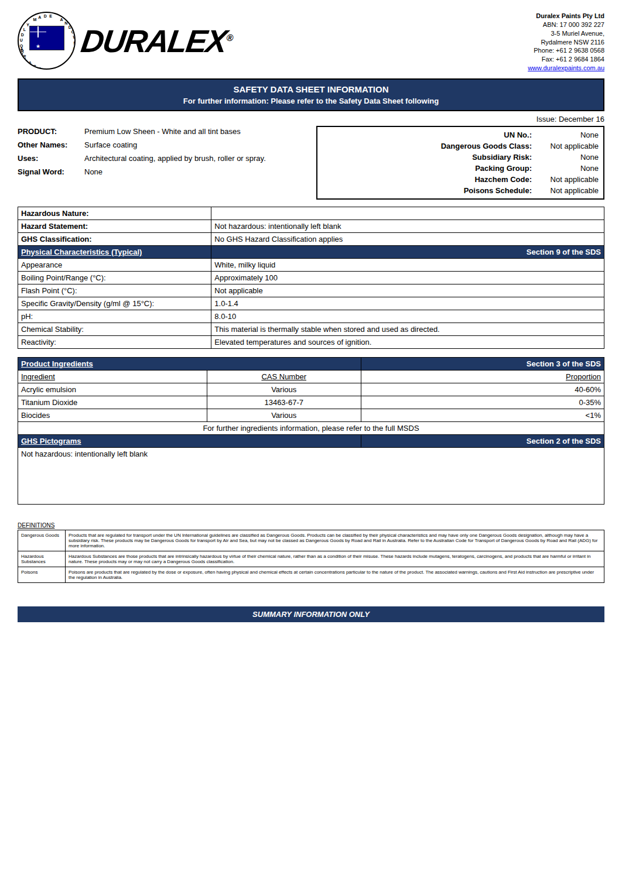P R O U D L Y M A D E A N D O W N E D I N A U S T R A L I A
DURALEX®
Duralex Paints Pty Ltd
ABN: 17 000 392 227
3-5 Muriel Avenue,
Rydalmere NSW 2116
Phone: +61 2 9638 0568
Fax: +61 2 9684 1864
www.duralexpaints.com.au
SAFETY DATA SHEET INFORMATION
For further information: Please refer to the Safety Data Sheet following
Issue: December 16
| PRODUCT: | Premium Low Sheen - White and all tint bases |
| Other Names: | Surface coating |
| Uses: | Architectural coating, applied by brush, roller or spray. |
| Signal Word: | None |
| UN No.: | None |
| Dangerous Goods Class: | Not applicable |
| Subsidiary Risk: | None |
| Packing Group: | None |
| Hazchem Code: | Not applicable |
| Poisons Schedule: | Not applicable |
| Hazardous Nature: | |
| Hazard Statement: | Not hazardous: intentionally left blank |
| GHS Classification: | No GHS Hazard Classification applies |
| Physical Characteristics (Typical) | Section 9 of the SDS |
| Appearance | White, milky liquid |
| Boiling Point/Range (°C): | Approximately 100 |
| Flash Point (°C): | Not applicable |
| Specific Gravity/Density (g/ml @ 15°C): | 1.0-1.4 |
| pH: | 8.0-10 |
| Chemical Stability: | This material is thermally stable when stored and used as directed. |
| Reactivity: | Elevated temperatures and sources of ignition. |
| Product Ingredients | Section 3 of the SDS |
| Ingredient | CAS Number | Proportion |
| Acrylic emulsion | Various | 40-60% |
| Titanium Dioxide | 13463-67-7 | 0-35% |
| Biocides | Various | <1% |
| For further ingredients information, please refer to the full MSDS |
| GHS Pictograms | Section 2 of the SDS |
| Not hazardous: intentionally left blank |
DEFINITIONS
| Dangerous Goods | Products that are regulated for transport under the UN International guidelines are classified as Dangerous Goods. Products can be classified by their physical characteristics and may have only one Dangerous Goods designation, although may have a subsidiary risk. These products may be Dangerous Goods for transport by Air and Sea, but may not be classed as Dangerous Goods by Road and Rail in Australia. Refer to the Australian Code for Transport of Dangerous Goods by Road and Rail (ADG) for more information. |
| Hazardous Substances | Hazardous Substances are those products that are intrinsically hazardous by virtue of their chemical nature, rather than as a condition of their misuse. These hazards include mutagens, teratogens, carcinogens, and products that are harmful or irritant in nature. These products may or may not carry a Dangerous Goods classification. |
| Poisons | Poisons are products that are regulated by the dose or exposure, often having physical and chemical effects at certain concentrations particular to the nature of the product. The associated warnings, cautions and First Aid instruction are prescriptive under the regulation in Australia. |
SUMMARY INFORMATION ONLY